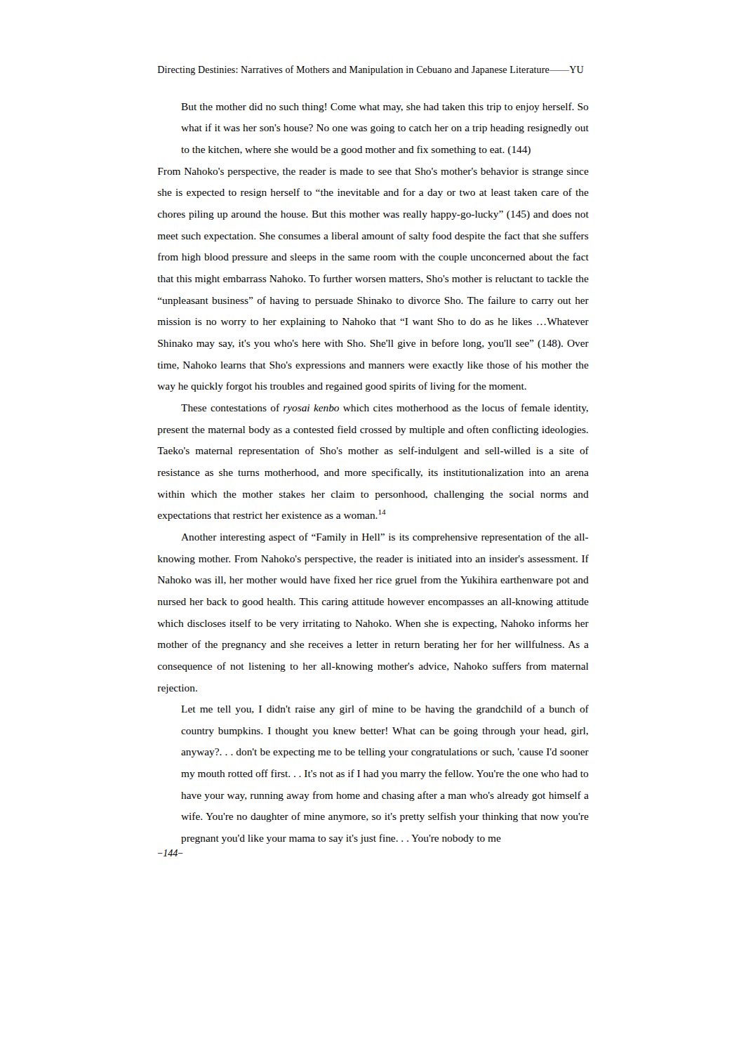Directing Destinies: Narratives of Mothers and Manipulation in Cebuano and Japanese Literature——YU
But the mother did no such thing! Come what may, she had taken this trip to enjoy herself. So what if it was her son's house? No one was going to catch her on a trip heading resignedly out to the kitchen, where she would be a good mother and fix something to eat. (144)
From Nahoko's perspective, the reader is made to see that Sho's mother's behavior is strange since she is expected to resign herself to “the inevitable and for a day or two at least taken care of the chores piling up around the house. But this mother was really happy-go-lucky” (145) and does not meet such expectation. She consumes a liberal amount of salty food despite the fact that she suffers from high blood pressure and sleeps in the same room with the couple unconcerned about the fact that this might embarrass Nahoko. To further worsen matters, Sho's mother is reluctant to tackle the “unpleasant business” of having to persuade Shinako to divorce Sho. The failure to carry out her mission is no worry to her explaining to Nahoko that “I want Sho to do as he likes …Whatever Shinako may say, it's you who's here with Sho. She'll give in before long, you'll see” (148). Over time, Nahoko learns that Sho's expressions and manners were exactly like those of his mother the way he quickly forgot his troubles and regained good spirits of living for the moment.
These contestations of ryosai kenbo which cites motherhood as the locus of female identity, present the maternal body as a contested field crossed by multiple and often conflicting ideologies. Taeko's maternal representation of Sho's mother as self-indulgent and sell-willed is a site of resistance as she turns motherhood, and more specifically, its institutionalization into an arena within which the mother stakes her claim to personhood, challenging the social norms and expectations that restrict her existence as a woman.14
Another interesting aspect of “Family in Hell” is its comprehensive representation of the all-knowing mother. From Nahoko's perspective, the reader is initiated into an insider's assessment. If Nahoko was ill, her mother would have fixed her rice gruel from the Yukihira earthenware pot and nursed her back to good health. This caring attitude however encompasses an all-knowing attitude which discloses itself to be very irritating to Nahoko. When she is expecting, Nahoko informs her mother of the pregnancy and she receives a letter in return berating her for her willfulness. As a consequence of not listening to her all-knowing mother's advice, Nahoko suffers from maternal rejection.
Let me tell you, I didn't raise any girl of mine to be having the grandchild of a bunch of country bumpkins. I thought you knew better! What can be going through your head, girl, anyway?. . . don't be expecting me to be telling your congratulations or such, 'cause I'd sooner my mouth rotted off first. . . It's not as if I had you marry the fellow. You're the one who had to have your way, running away from home and chasing after a man who's already got himself a wife. You're no daughter of mine anymore, so it's pretty selfish your thinking that now you're pregnant you'd like your mama to say it's just fine. . . You're nobody to me
−144−